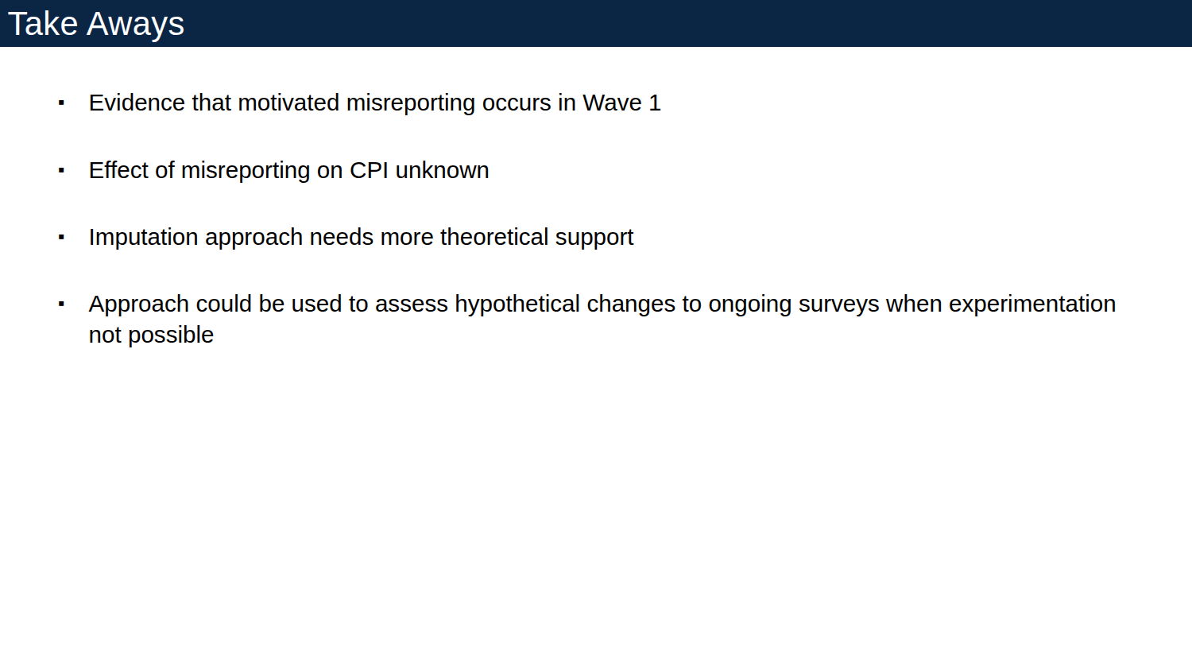Take Aways
Evidence that motivated misreporting occurs in Wave 1
Effect of misreporting on CPI unknown
Imputation approach needs more theoretical support
Approach could be used to assess hypothetical changes to ongoing surveys when experimentation not possible